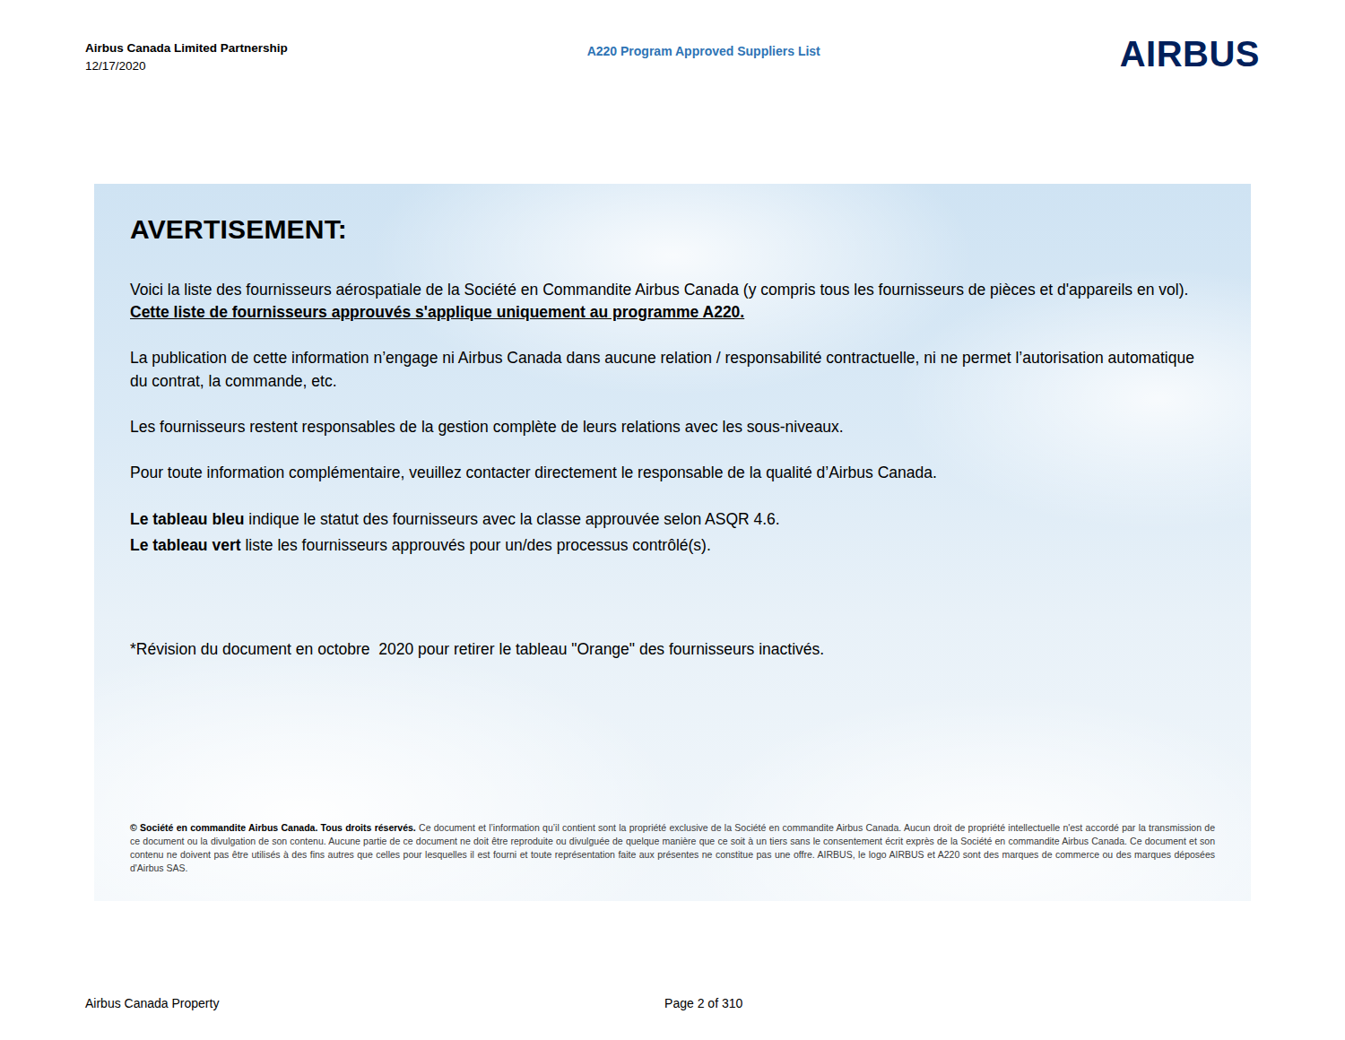Airbus Canada Limited Partnership
12/17/2020
A220 Program Approved Suppliers List
AIRBUS
AVERTISEMENT:
Voici la liste des fournisseurs aérospatiale de la Société en Commandite Airbus Canada (y compris tous les fournisseurs de pièces et d'appareils en vol). Cette liste de fournisseurs approuvés s'applique uniquement au programme A220.
La publication de cette information n’engage ni Airbus Canada dans aucune relation / responsabilité contractuelle, ni ne permet l’autorisation automatique du contrat, la commande, etc.
Les fournisseurs restent responsables de la gestion complète de leurs relations avec les sous-niveaux.
Pour toute information complémentaire, veuillez contacter directement le responsable de la qualité d’Airbus Canada.
Le tableau bleu indique le statut des fournisseurs avec la classe approuvée selon ASQR 4.6.
Le tableau vert liste les fournisseurs approuvés pour un/des processus contrôlé(s).
*Révision du document en octobre 2020 pour retirer le tableau "Orange" des fournisseurs inactivés.
© Société en commandite Airbus Canada. Tous droits réservés. Ce document et l’information qu’il contient sont la propriété exclusive de la Société en commandite Airbus Canada. Aucun droit de propriété intellectuelle n'est accordé par la transmission de ce document ou la divulgation de son contenu. Aucune partie de ce document ne doit être reproduite ou divulguée de quelque manière que ce soit à un tiers sans le consentement écrit exprès de la Société en commandite Airbus Canada. Ce document et son contenu ne doivent pas être utilisés à des fins autres que celles pour lesquelles il est fourni et toute représentation faite aux présentes ne constitue pas une offre. AIRBUS, le logo AIRBUS et A220 sont des marques de commerce ou des marques déposées d'Airbus SAS.
Airbus Canada Property
Page 2 of 310